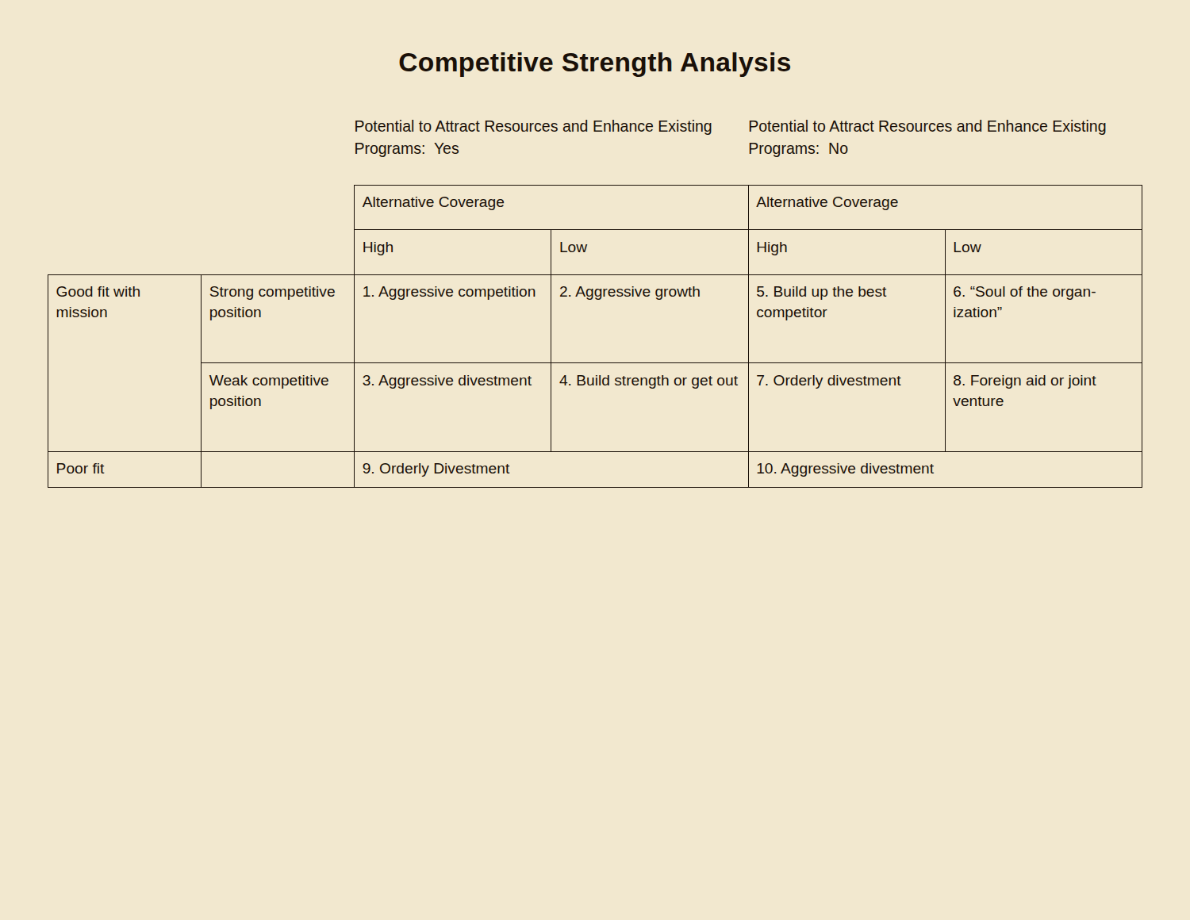Competitive Strength Analysis
Potential to Attract Resources and Enhance Existing Programs: Yes
Potential to Attract Resources and Enhance Existing Programs: No
| | | Alternative Coverage | Alternative Coverage |
| | | High | Low | High | Low |
| Good fit with mission | Strong competitive position | 1. Aggressive competition | 2. Aggressive growth | 5. Build up the best competitor | 6. “Soul of the organ­ization” |
| Weak competitive position | 3. Aggressive divestment | 4. Build strength or get out | 7. Orderly divestment | 8. Foreign aid or joint venture |
| Poor fit | | 9. Orderly Divestment | 10. Aggressive divestment |